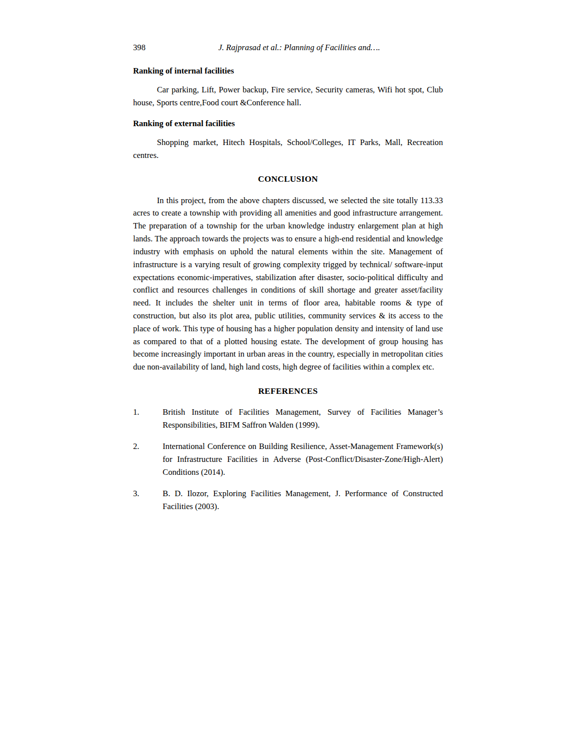398 J. Rajprasad et al.: Planning of Facilities and….
Ranking of internal facilities
Car parking, Lift, Power backup, Fire service, Security cameras, Wifi hot spot, Club house, Sports centre,Food court &Conference hall.
Ranking of external facilities
Shopping market, Hitech Hospitals, School/Colleges, IT Parks, Mall, Recreation centres.
CONCLUSION
In this project, from the above chapters discussed, we selected the site totally 113.33 acres to create a township with providing all amenities and good infrastructure arrangement. The preparation of a township for the urban knowledge industry enlargement plan at high lands. The approach towards the projects was to ensure a high-end residential and knowledge industry with emphasis on uphold the natural elements within the site. Management of infrastructure is a varying result of growing complexity trigged by technical/ software-input expectations economic-imperatives, stabilization after disaster, socio-political difficulty and conflict and resources challenges in conditions of skill shortage and greater asset/facility need. It includes the shelter unit in terms of floor area, habitable rooms & type of construction, but also its plot area, public utilities, community services & its access to the place of work. This type of housing has a higher population density and intensity of land use as compared to that of a plotted housing estate. The development of group housing has become increasingly important in urban areas in the country, especially in metropolitan cities due non-availability of land, high land costs, high degree of facilities within a complex etc.
REFERENCES
British Institute of Facilities Management, Survey of Facilities Manager’s Responsibilities, BIFM Saffron Walden (1999).
International Conference on Building Resilience, Asset-Management Framework(s) for Infrastructure Facilities in Adverse (Post-Conflict/Disaster-Zone/High-Alert) Conditions (2014).
B. D. Ilozor, Exploring Facilities Management, J. Performance of Constructed Facilities (2003).